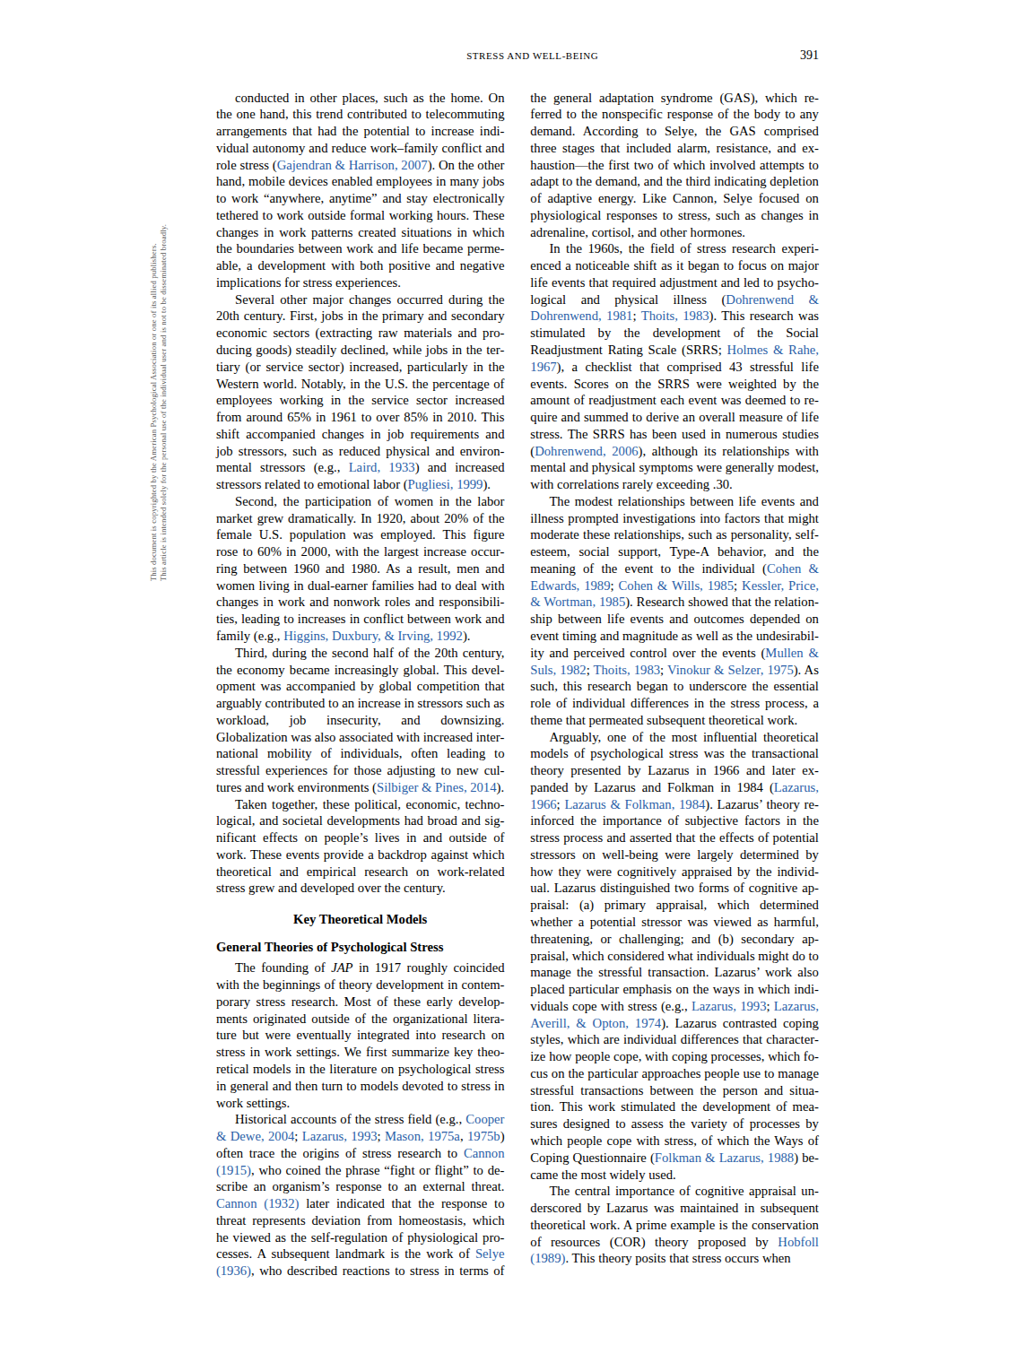This document is copyrighted by the American Psychological Association or one of its allied publishers.
This article is intended solely for the personal use of the individual user and is not to be disseminated broadly.
STRESS AND WELL-BEING 391
conducted in other places, such as the home. On the one hand, this trend contributed to telecommuting arrangements that had the potential to increase individual autonomy and reduce work–family conflict and role stress (Gajendran & Harrison, 2007). On the other hand, mobile devices enabled employees in many jobs to work “anywhere, anytime” and stay electronically tethered to work outside formal working hours. These changes in work patterns created situations in which the boundaries between work and life became permeable, a development with both positive and negative implications for stress experiences.
Several other major changes occurred during the 20th century. First, jobs in the primary and secondary economic sectors (extracting raw materials and producing goods) steadily declined, while jobs in the tertiary (or service sector) increased, particularly in the Western world. Notably, in the U.S. the percentage of employees working in the service sector increased from around 65% in 1961 to over 85% in 2010. This shift accompanied changes in job requirements and job stressors, such as reduced physical and environmental stressors (e.g., Laird, 1933) and increased stressors related to emotional labor (Pugliesi, 1999).
Second, the participation of women in the labor market grew dramatically. In 1920, about 20% of the female U.S. population was employed. This figure rose to 60% in 2000, with the largest increase occurring between 1960 and 1980. As a result, men and women living in dual-earner families had to deal with changes in work and nonwork roles and responsibilities, leading to increases in conflict between work and family (e.g., Higgins, Duxbury, & Irving, 1992).
Third, during the second half of the 20th century, the economy became increasingly global. This development was accompanied by global competition that arguably contributed to an increase in stressors such as workload, job insecurity, and downsizing. Globalization was also associated with increased international mobility of individuals, often leading to stressful experiences for those adjusting to new cultures and work environments (Silbiger & Pines, 2014).
Taken together, these political, economic, technological, and societal developments had broad and significant effects on people’s lives in and outside of work. These events provide a backdrop against which theoretical and empirical research on work-related stress grew and developed over the century.
Key Theoretical Models
General Theories of Psychological Stress
The founding of JAP in 1917 roughly coincided with the beginnings of theory development in contemporary stress research. Most of these early developments originated outside of the organizational literature but were eventually integrated into research on stress in work settings. We first summarize key theoretical models in the literature on psychological stress in general and then turn to models devoted to stress in work settings.
Historical accounts of the stress field (e.g., Cooper & Dewe, 2004; Lazarus, 1993; Mason, 1975a, 1975b) often trace the origins of stress research to Cannon (1915), who coined the phrase “fight or flight” to describe an organism’s response to an external threat. Cannon (1932) later indicated that the response to threat represents deviation from homeostasis, which he viewed as the self-regulation of physiological processes. A subsequent landmark is the work of Selye (1936), who described reactions to stress in terms of the general adaptation syndrome (GAS), which referred to the nonspecific response of the body to any demand. According to Selye, the GAS comprised three stages that included alarm, resistance, and exhaustion—the first two of which involved attempts to adapt to the demand, and the third indicating depletion of adaptive energy. Like Cannon, Selye focused on physiological responses to stress, such as changes in adrenaline, cortisol, and other hormones.
In the 1960s, the field of stress research experienced a noticeable shift as it began to focus on major life events that required adjustment and led to psychological and physical illness (Dohrenwend & Dohrenwend, 1981; Thoits, 1983). This research was stimulated by the development of the Social Readjustment Rating Scale (SRRS; Holmes & Rahe, 1967), a checklist that comprised 43 stressful life events. Scores on the SRRS were weighted by the amount of readjustment each event was deemed to require and summed to derive an overall measure of life stress. The SRRS has been used in numerous studies (Dohrenwend, 2006), although its relationships with mental and physical symptoms were generally modest, with correlations rarely exceeding .30.
The modest relationships between life events and illness prompted investigations into factors that might moderate these relationships, such as personality, self-esteem, social support, Type-A behavior, and the meaning of the event to the individual (Cohen & Edwards, 1989; Cohen & Wills, 1985; Kessler, Price, & Wortman, 1985). Research showed that the relationship between life events and outcomes depended on event timing and magnitude as well as the undesirability and perceived control over the events (Mullen & Suls, 1982; Thoits, 1983; Vinokur & Selzer, 1975). As such, this research began to underscore the essential role of individual differences in the stress process, a theme that permeated subsequent theoretical work.
Arguably, one of the most influential theoretical models of psychological stress was the transactional theory presented by Lazarus in 1966 and later expanded by Lazarus and Folkman in 1984 (Lazarus, 1966; Lazarus & Folkman, 1984). Lazarus’ theory reinforced the importance of subjective factors in the stress process and asserted that the effects of potential stressors on well-being were largely determined by how they were cognitively appraised by the individual. Lazarus distinguished two forms of cognitive appraisal: (a) primary appraisal, which determined whether a potential stressor was viewed as harmful, threatening, or challenging; and (b) secondary appraisal, which considered what individuals might do to manage the stressful transaction. Lazarus’ work also placed particular emphasis on the ways in which individuals cope with stress (e.g., Lazarus, 1993; Lazarus, Averill, & Opton, 1974). Lazarus contrasted coping styles, which are individual differences that characterize how people cope, with coping processes, which focus on the particular approaches people use to manage stressful transactions between the person and situation. This work stimulated the development of measures designed to assess the variety of processes by which people cope with stress, of which the Ways of Coping Questionnaire (Folkman & Lazarus, 1988) became the most widely used.
The central importance of cognitive appraisal underscored by Lazarus was maintained in subsequent theoretical work. A prime example is the conservation of resources (COR) theory proposed by Hobfoll (1989). This theory posits that stress occurs when